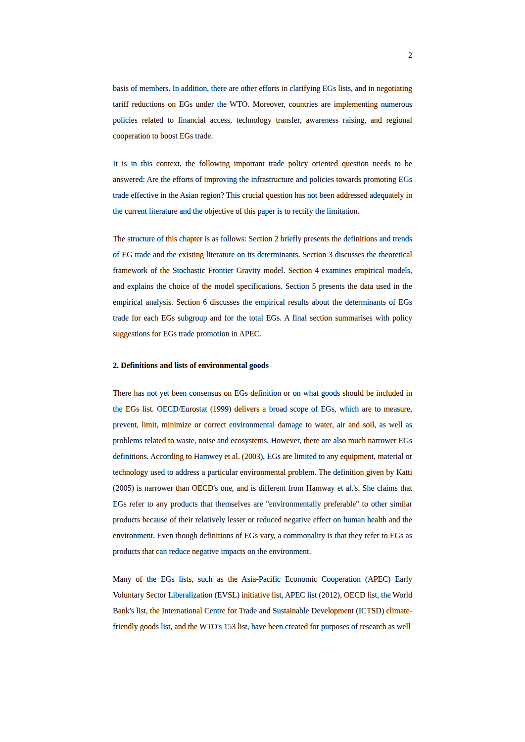2
basis of members. In addition, there are other efforts in clarifying EGs lists, and in negotiating tariff reductions on EGs under the WTO. Moreover, countries are implementing numerous policies related to financial access, technology transfer, awareness raising, and regional cooperation to boost EGs trade.
It is in this context, the following important trade policy oriented question needs to be answered: Are the efforts of improving the infrastructure and policies towards promoting EGs trade effective in the Asian region? This crucial question has not been addressed adequately in the current literature and the objective of this paper is to rectify the limitation.
The structure of this chapter is as follows: Section 2 briefly presents the definitions and trends of EG trade and the existing literature on its determinants. Section 3 discusses the theoretical framework of the Stochastic Frontier Gravity model. Section 4 examines empirical models, and explains the choice of the model specifications. Section 5 presents the data used in the empirical analysis. Section 6 discusses the empirical results about the determinants of EGs trade for each EGs subgroup and for the total EGs. A final section summarises with policy suggestions for EGs trade promotion in APEC.
2. Definitions and lists of environmental goods
There has not yet been consensus on EGs definition or on what goods should be included in the EGs list. OECD/Eurostat (1999) delivers a broad scope of EGs, which are to measure, prevent, limit, minimize or correct environmental damage to water, air and soil, as well as problems related to waste, noise and ecosystems. However, there are also much narrower EGs definitions. According to Hamwey et al. (2003), EGs are limited to any equipment, material or technology used to address a particular environmental problem. The definition given by Katti (2005) is narrower than OECD's one, and is different from Hamway et al.'s. She claims that EGs refer to any products that themselves are "environmentally preferable" to other similar products because of their relatively lesser or reduced negative effect on human health and the environment. Even though definitions of EGs vary, a commonality is that they refer to EGs as products that can reduce negative impacts on the environment.
Many of the EGs lists, such as the Asia-Pacific Economic Cooperation (APEC) Early Voluntary Sector Liberalization (EVSL) initiative list, APEC list (2012), OECD list, the World Bank's list, the International Centre for Trade and Sustainable Development (ICTSD) climate-friendly goods list, and the WTO's 153 list, have been created for purposes of research as well